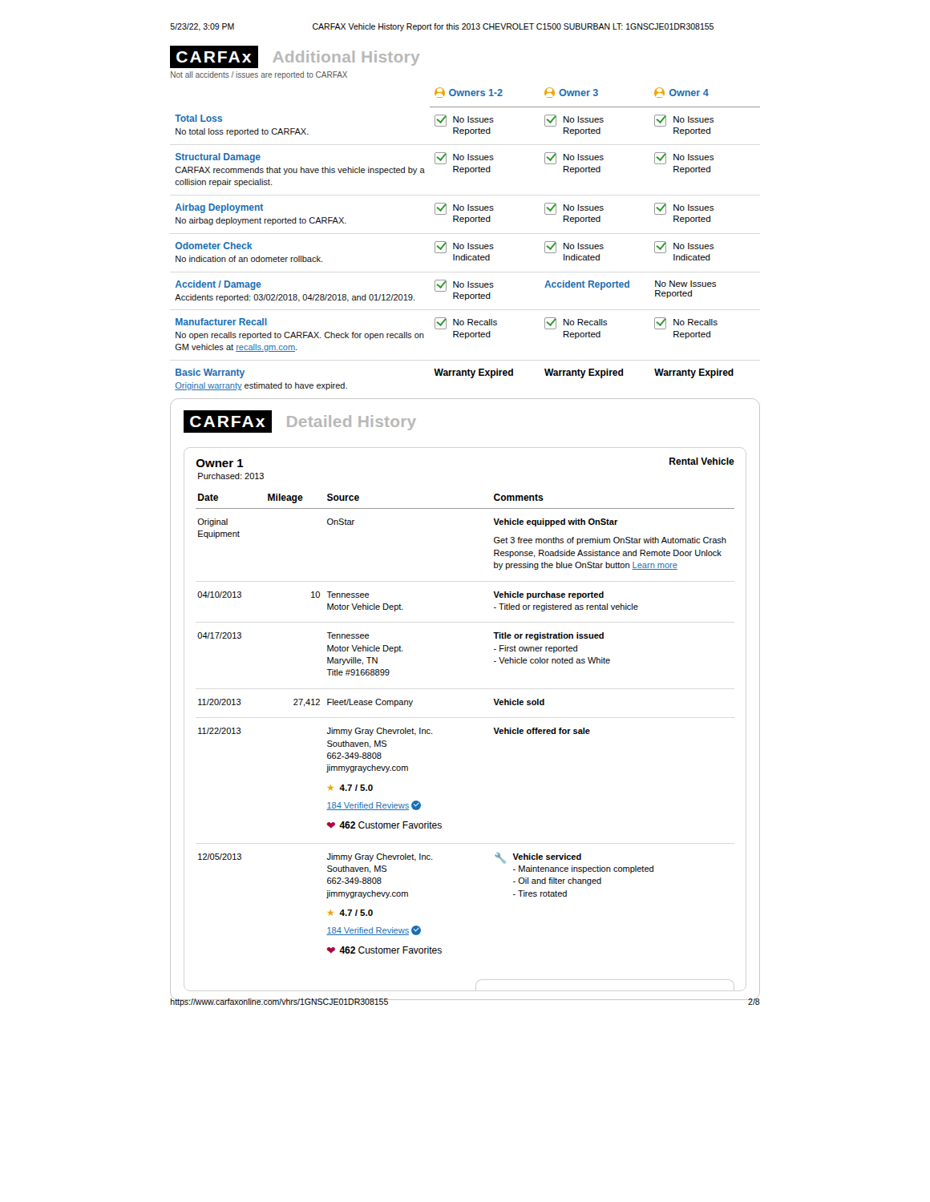5/23/22, 3:09 PM
CARFAX Vehicle History Report for this 2013 CHEVROLET C1500 SUBURBAN LT: 1GNSCJE01DR308155
CARFAx Additional History
Not all accidents / issues are reported to CARFAX
| | Owners 1-2 | Owner 3 | Owner 4 |
| --- | --- | --- | --- |
| Total Loss No total loss reported to CARFAX. | No Issues Reported | No Issues Reported | No Issues Reported |
| Structural Damage CARFAX recommends that you have this vehicle inspected by a collision repair specialist. | No Issues Reported | No Issues Reported | No Issues Reported |
| Airbag Deployment No airbag deployment reported to CARFAX. | No Issues Reported | No Issues Reported | No Issues Reported |
| Odometer Check No indication of an odometer rollback. | No Issues Indicated | No Issues Indicated | No Issues Indicated |
| Accident / Damage Accidents reported: 03/02/2018, 04/28/2018, and 01/12/2019. | No Issues Reported | Accident Reported | No New Issues Reported |
| Manufacturer Recall No open recalls reported to CARFAX. Check for open recalls on GM vehicles at recalls.gm.com . | No Recalls Reported | No Recalls Reported | No Recalls Reported |
| Basic Warranty Original warranty estimated to have expired. | Warranty Expired | Warranty Expired | Warranty Expired |
CARFAx Detailed History
Owner 1
Purchased: 2013
Rental Vehicle
| Date | Mileage | Source | Comments |
| --- | --- | --- | --- |
| Original Equipment | | OnStar | Vehicle equipped with OnStar Get 3 free months of premium OnStar with Automatic Crash Response, Roadside Assistance and Remote Door Unlock by pressing the blue OnStar button Learn more |
| 04/10/2013 | 10 | Tennessee Motor Vehicle Dept. | Vehicle purchase reported - Titled or registered as rental vehicle |
| 04/17/2013 | | Tennessee Motor Vehicle Dept. Maryville, TN Title #91668899 | Title or registration issued - First owner reported - Vehicle color noted as White |
| 11/20/2013 | 27,412 | Fleet/Lease Company | Vehicle sold |
| 11/22/2013 | | Jimmy Gray Chevrolet, Inc. Southaven, MS 662-349-8808 jimmygraychevy.com ★ 4.7 / 5.0 184 Verified Reviews ❤ 462 Customer Favorites | Vehicle offered for sale |
| 12/05/2013 | | Jimmy Gray Chevrolet, Inc. Southaven, MS 662-349-8808 jimmygraychevy.com ★ 4.7 / 5.0 184 Verified Reviews ❤ 462 Customer Favorites | 🔧 Vehicle serviced - Maintenance inspection completed - Oil and filter changed - Tires rotated |
https://www.carfaxonline.com/vhrs/1GNSCJE01DR308155
2/8